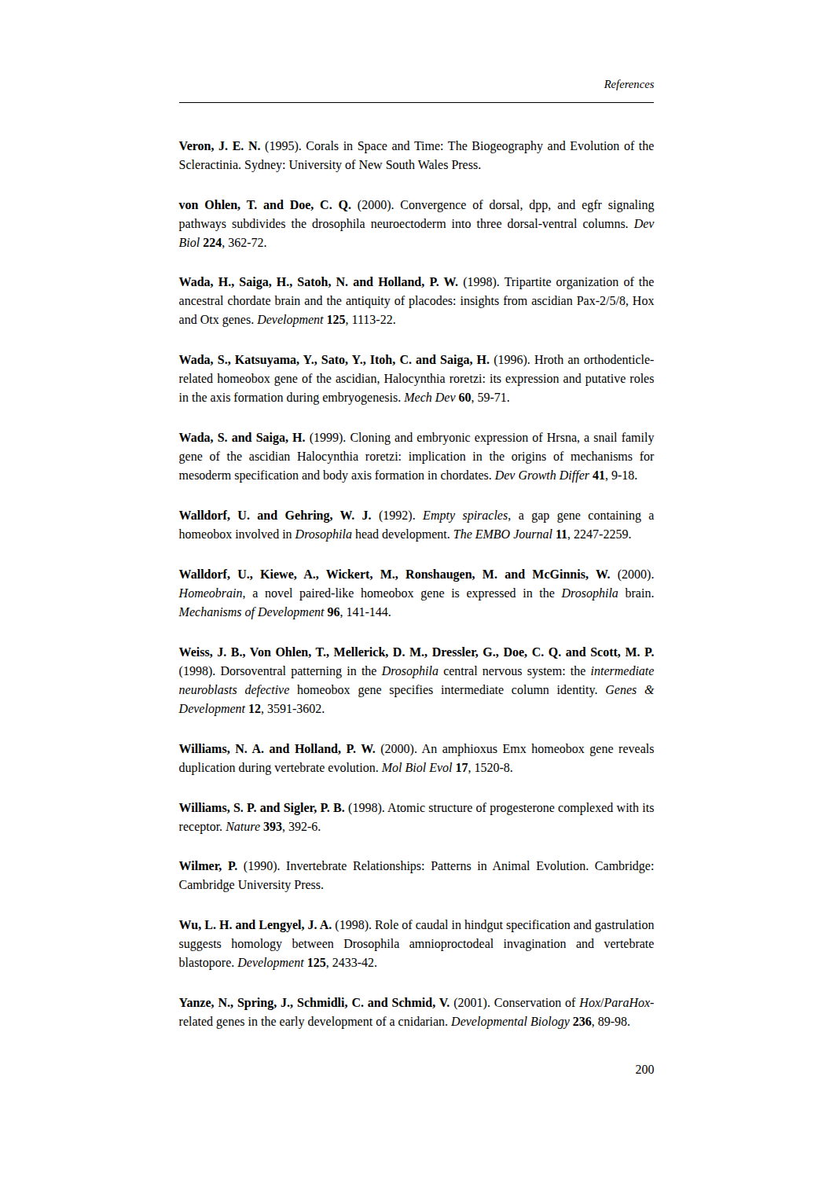References
Veron, J. E. N. (1995). Corals in Space and Time: The Biogeography and Evolution of the Scleractinia. Sydney: University of New South Wales Press.
von Ohlen, T. and Doe, C. Q. (2000). Convergence of dorsal, dpp, and egfr signaling pathways subdivides the drosophila neuroectoderm into three dorsal-ventral columns. Dev Biol 224, 362-72.
Wada, H., Saiga, H., Satoh, N. and Holland, P. W. (1998). Tripartite organization of the ancestral chordate brain and the antiquity of placodes: insights from ascidian Pax-2/5/8, Hox and Otx genes. Development 125, 1113-22.
Wada, S., Katsuyama, Y., Sato, Y., Itoh, C. and Saiga, H. (1996). Hroth an orthodenticle-related homeobox gene of the ascidian, Halocynthia roretzi: its expression and putative roles in the axis formation during embryogenesis. Mech Dev 60, 59-71.
Wada, S. and Saiga, H. (1999). Cloning and embryonic expression of Hrsna, a snail family gene of the ascidian Halocynthia roretzi: implication in the origins of mechanisms for mesoderm specification and body axis formation in chordates. Dev Growth Differ 41, 9-18.
Walldorf, U. and Gehring, W. J. (1992). Empty spiracles, a gap gene containing a homeobox involved in Drosophila head development. The EMBO Journal 11, 2247-2259.
Walldorf, U., Kiewe, A., Wickert, M., Ronshaugen, M. and McGinnis, W. (2000). Homeobrain, a novel paired-like homeobox gene is expressed in the Drosophila brain. Mechanisms of Development 96, 141-144.
Weiss, J. B., Von Ohlen, T., Mellerick, D. M., Dressler, G., Doe, C. Q. and Scott, M. P. (1998). Dorsoventral patterning in the Drosophila central nervous system: the intermediate neuroblasts defective homeobox gene specifies intermediate column identity. Genes & Development 12, 3591-3602.
Williams, N. A. and Holland, P. W. (2000). An amphioxus Emx homeobox gene reveals duplication during vertebrate evolution. Mol Biol Evol 17, 1520-8.
Williams, S. P. and Sigler, P. B. (1998). Atomic structure of progesterone complexed with its receptor. Nature 393, 392-6.
Wilmer, P. (1990). Invertebrate Relationships: Patterns in Animal Evolution. Cambridge: Cambridge University Press.
Wu, L. H. and Lengyel, J. A. (1998). Role of caudal in hindgut specification and gastrulation suggests homology between Drosophila amnioproctodeal invagination and vertebrate blastopore. Development 125, 2433-42.
Yanze, N., Spring, J., Schmidli, C. and Schmid, V. (2001). Conservation of Hox/ParaHox-related genes in the early development of a cnidarian. Developmental Biology 236, 89-98.
200